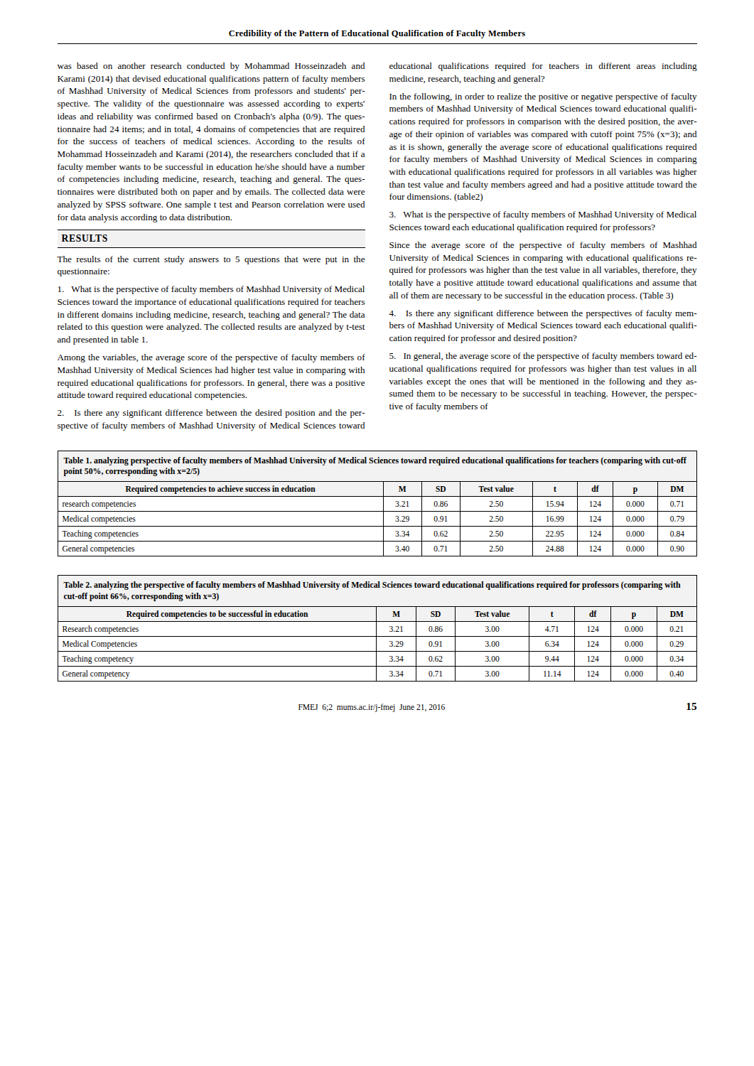Credibility of the Pattern of Educational Qualification of Faculty Members
was based on another research conducted by Mohammad Hosseinzadeh and Karami (2014) that devised educational qualifications pattern of faculty members of Mashhad University of Medical Sciences from professors and students' perspective. The validity of the questionnaire was assessed according to experts' ideas and reliability was confirmed based on Cronbach's alpha (0/9). The questionnaire had 24 items; and in total, 4 domains of competencies that are required for the success of teachers of medical sciences. According to the results of Mohammad Hosseinzadeh and Karami (2014), the researchers concluded that if a faculty member wants to be successful in education he/she should have a number of competencies including medicine, research, teaching and general. The questionnaires were distributed both on paper and by emails. The collected data were analyzed by SPSS software. One sample t test and Pearson correlation were used for data analysis according to data distribution.
RESULTS
The results of the current study answers to 5 questions that were put in the questionnaire:
1. What is the perspective of faculty members of Mashhad University of Medical Sciences toward the importance of educational qualifications required for teachers in different domains including medicine, research, teaching and general? The data related to this question were analyzed. The collected results are analyzed by t-test and presented in table 1.
Among the variables, the average score of the perspective of faculty members of Mashhad University of Medical Sciences had higher test value in comparing with required educational qualifications for professors. In general, there was a positive attitude toward required educational competencies.
2. Is there any significant difference between the desired position and the perspective of faculty members of Mashhad University of Medical Sciences toward educational qualifications required for teachers in different areas including medicine, research, teaching and general?
In the following, in order to realize the positive or negative perspective of faculty members of Mashhad University of Medical Sciences toward educational qualifications required for professors in comparison with the desired position, the average of their opinion of variables was compared with cutoff point 75% (x=3); and as it is shown, generally the average score of educational qualifications required for faculty members of Mashhad University of Medical Sciences in comparing with educational qualifications required for professors in all variables was higher than test value and faculty members agreed and had a positive attitude toward the four dimensions. (table2)
3. What is the perspective of faculty members of Mashhad University of Medical Sciences toward each educational qualification required for professors?
Since the average score of the perspective of faculty members of Mashhad University of Medical Sciences in comparing with educational qualifications required for professors was higher than the test value in all variables, therefore, they totally have a positive attitude toward educational qualifications and assume that all of them are necessary to be successful in the education process. (Table 3)
4. Is there any significant difference between the perspectives of faculty members of Mashhad University of Medical Sciences toward each educational qualification required for professor and desired position?
5. In general, the average score of the perspective of faculty members toward educational qualifications required for professors was higher than test values in all variables except the ones that will be mentioned in the following and they assumed them to be necessary to be successful in teaching. However, the perspective of faculty members of
Table 1. analyzing perspective of faculty members of Mashhad University of Medical Sciences toward required educational qualifications for teachers (comparing with cut-off point 50%, corresponding with x=2/5)
| Required competencies to achieve success in education | M | SD | Test value | t | df | p | DM |
| --- | --- | --- | --- | --- | --- | --- | --- |
| research competencies | 3.21 | 0.86 | 2.50 | 15.94 | 124 | 0.000 | 0.71 |
| Medical competencies | 3.29 | 0.91 | 2.50 | 16.99 | 124 | 0.000 | 0.79 |
| Teaching competencies | 3.34 | 0.62 | 2.50 | 22.95 | 124 | 0.000 | 0.84 |
| General competencies | 3.40 | 0.71 | 2.50 | 24.88 | 124 | 0.000 | 0.90 |
Table 2. analyzing the perspective of faculty members of Mashhad University of Medical Sciences toward educational qualifications required for professors (comparing with cut-off point 66%, corresponding with x=3)
| Required competencies to be successful in education | M | SD | Test value | t | df | p | DM |
| --- | --- | --- | --- | --- | --- | --- | --- |
| Research competencies | 3.21 | 0.86 | 3.00 | 4.71 | 124 | 0.000 | 0.21 |
| Medical Competencies | 3.29 | 0.91 | 3.00 | 6.34 | 124 | 0.000 | 0.29 |
| Teaching competency | 3.34 | 0.62 | 3.00 | 9.44 | 124 | 0.000 | 0.34 |
| General competency | 3.34 | 0.71 | 3.00 | 11.14 | 124 | 0.000 | 0.40 |
FMEJ 6;2 mums.ac.ir/j-fmej June 21, 2016
15